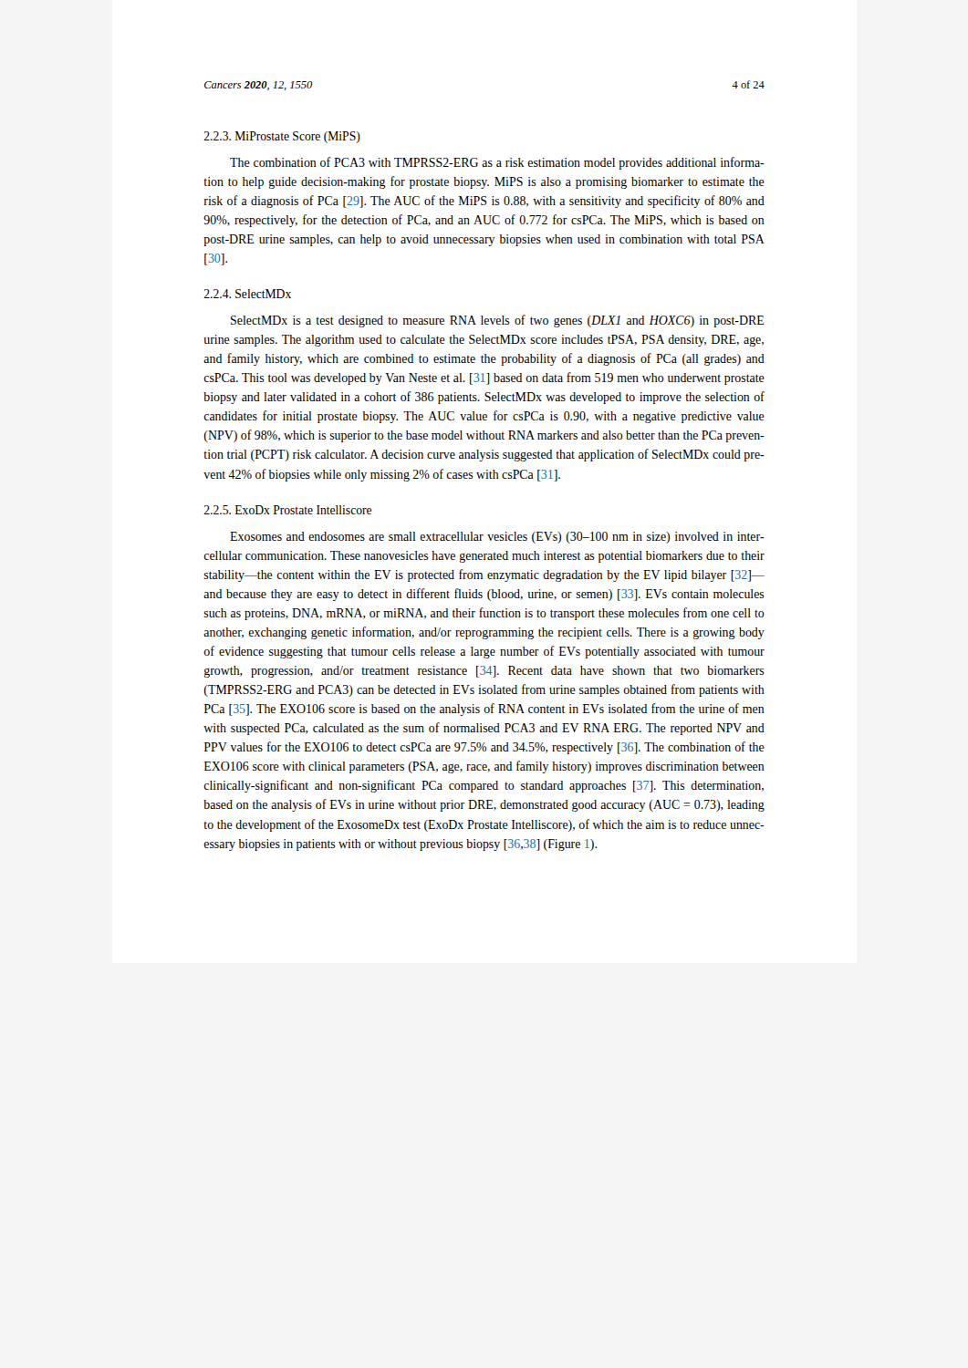Cancers 2020, 12, 1550
4 of 24
2.2.3. MiProstate Score (MiPS)
The combination of PCA3 with TMPRSS2-ERG as a risk estimation model provides additional information to help guide decision-making for prostate biopsy. MiPS is also a promising biomarker to estimate the risk of a diagnosis of PCa [29]. The AUC of the MiPS is 0.88, with a sensitivity and specificity of 80% and 90%, respectively, for the detection of PCa, and an AUC of 0.772 for csPCa. The MiPS, which is based on post-DRE urine samples, can help to avoid unnecessary biopsies when used in combination with total PSA [30].
2.2.4. SelectMDx
SelectMDx is a test designed to measure RNA levels of two genes (DLX1 and HOXC6) in post-DRE urine samples. The algorithm used to calculate the SelectMDx score includes tPSA, PSA density, DRE, age, and family history, which are combined to estimate the probability of a diagnosis of PCa (all grades) and csPCa. This tool was developed by Van Neste et al. [31] based on data from 519 men who underwent prostate biopsy and later validated in a cohort of 386 patients. SelectMDx was developed to improve the selection of candidates for initial prostate biopsy. The AUC value for csPCa is 0.90, with a negative predictive value (NPV) of 98%, which is superior to the base model without RNA markers and also better than the PCa prevention trial (PCPT) risk calculator. A decision curve analysis suggested that application of SelectMDx could prevent 42% of biopsies while only missing 2% of cases with csPCa [31].
2.2.5. ExoDx Prostate Intelliscore
Exosomes and endosomes are small extracellular vesicles (EVs) (30–100 nm in size) involved in intercellular communication. These nanovesicles have generated much interest as potential biomarkers due to their stability—the content within the EV is protected from enzymatic degradation by the EV lipid bilayer [32]—and because they are easy to detect in different fluids (blood, urine, or semen) [33]. EVs contain molecules such as proteins, DNA, mRNA, or miRNA, and their function is to transport these molecules from one cell to another, exchanging genetic information, and/or reprogramming the recipient cells. There is a growing body of evidence suggesting that tumour cells release a large number of EVs potentially associated with tumour growth, progression, and/or treatment resistance [34]. Recent data have shown that two biomarkers (TMPRSS2-ERG and PCA3) can be detected in EVs isolated from urine samples obtained from patients with PCa [35]. The EXO106 score is based on the analysis of RNA content in EVs isolated from the urine of men with suspected PCa, calculated as the sum of normalised PCA3 and EV RNA ERG. The reported NPV and PPV values for the EXO106 to detect csPCa are 97.5% and 34.5%, respectively [36]. The combination of the EXO106 score with clinical parameters (PSA, age, race, and family history) improves discrimination between clinically-significant and non-significant PCa compared to standard approaches [37]. This determination, based on the analysis of EVs in urine without prior DRE, demonstrated good accuracy (AUC = 0.73), leading to the development of the ExosomeDx test (ExoDx Prostate Intelliscore), of which the aim is to reduce unnecessary biopsies in patients with or without previous biopsy [36,38] (Figure 1).